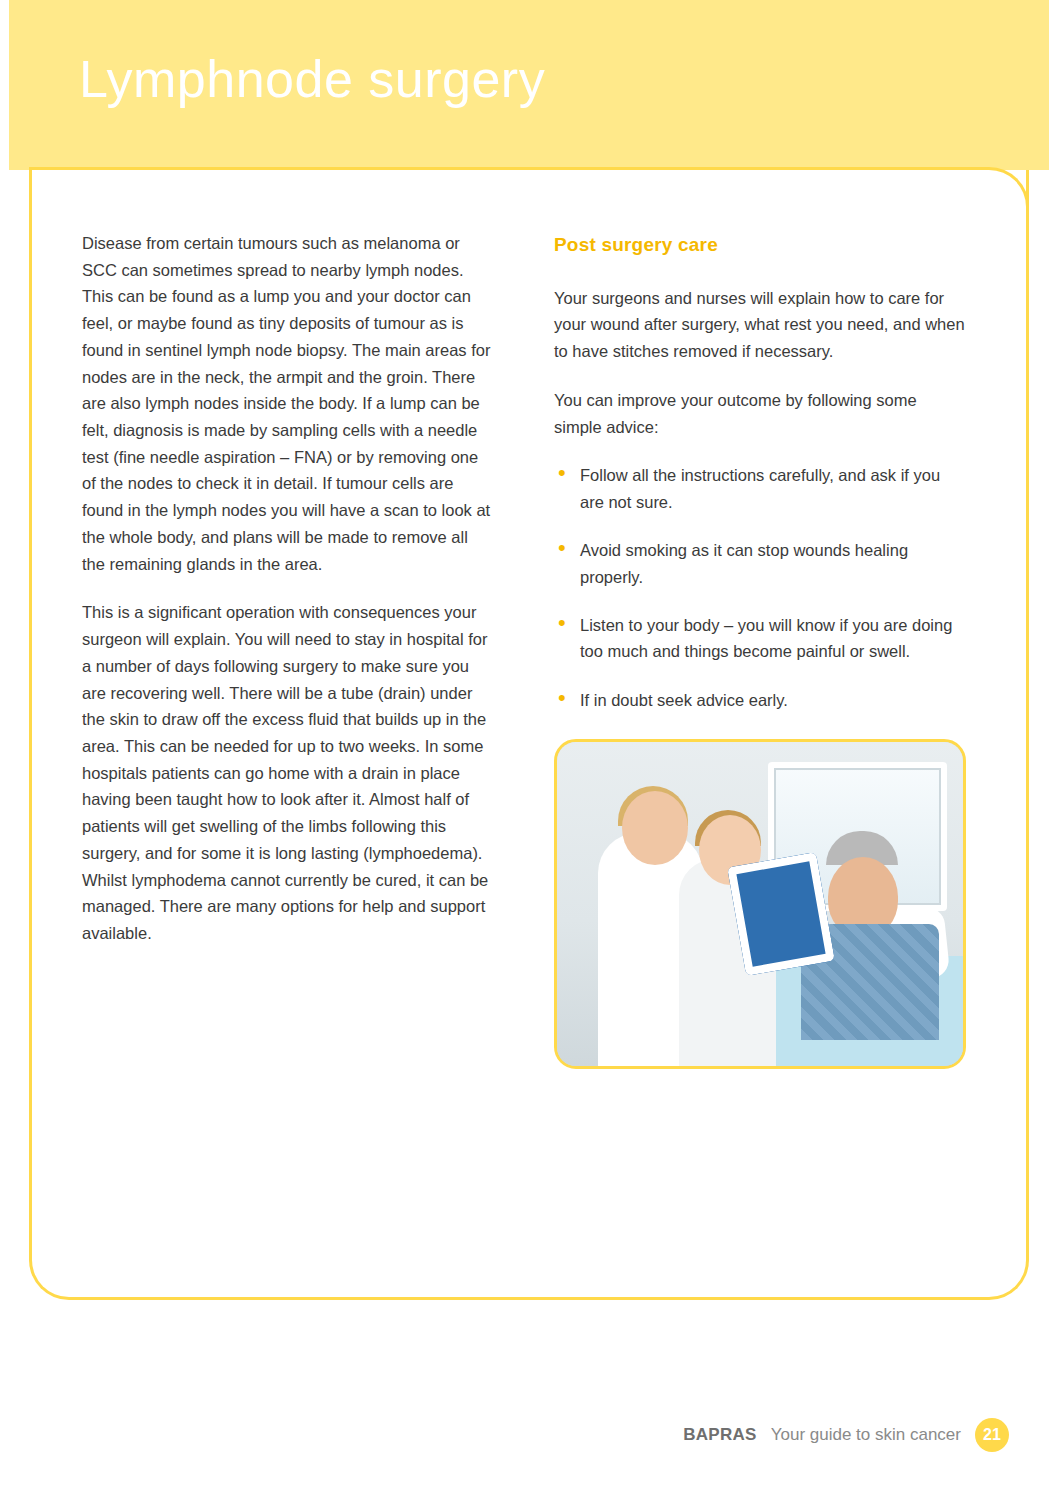Lymphnode surgery
Disease from certain tumours such as melanoma or SCC can sometimes spread to nearby lymph nodes. This can be found as a lump you and your doctor can feel, or maybe found as tiny deposits of tumour as is found in sentinel lymph node biopsy. The main areas for nodes are in the neck, the armpit and the groin. There are also lymph nodes inside the body. If a lump can be felt, diagnosis is made by sampling cells with a needle test (fine needle aspiration – FNA) or by removing one of the nodes to check it in detail. If tumour cells are found in the lymph nodes you will have a scan to look at the whole body, and plans will be made to remove all the remaining glands in the area.
This is a significant operation with consequences your surgeon will explain. You will need to stay in hospital for a number of days following surgery to make sure you are recovering well. There will be a tube (drain) under the skin to draw off the excess fluid that builds up in the area. This can be needed for up to two weeks. In some hospitals patients can go home with a drain in place having been taught how to look after it. Almost half of patients will get swelling of the limbs following this surgery, and for some it is long lasting (lymphoedema). Whilst lymphodema cannot currently be cured, it can be managed. There are many options for help and support available.
Post surgery care
Your surgeons and nurses will explain how to care for your wound after surgery, what rest you need, and when to have stitches removed if necessary.
You can improve your outcome by following some simple advice:
Follow all the instructions carefully, and ask if you are not sure.
Avoid smoking as it can stop wounds healing properly.
Listen to your body – you will know if you are doing too much and things become painful or swell.
If in doubt seek advice early.
BAPRAS Your guide to skin cancer 21